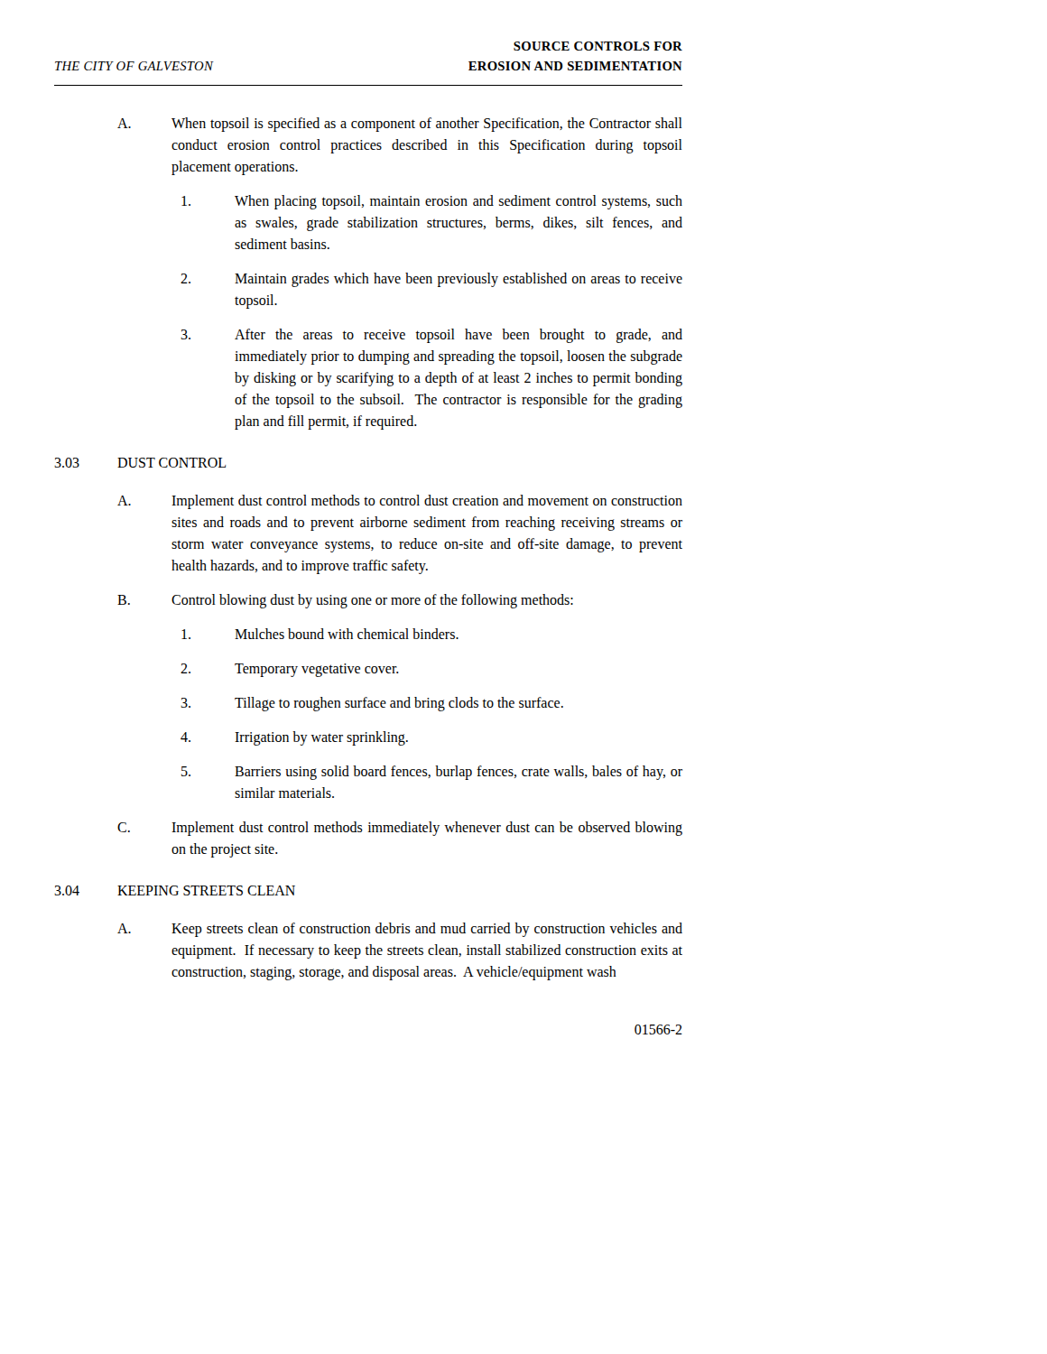SOURCE CONTROLS FOR
THE CITY OF GALVESTON EROSION AND SEDIMENTATION
A. When topsoil is specified as a component of another Specification, the Contractor shall conduct erosion control practices described in this Specification during topsoil placement operations.
1. When placing topsoil, maintain erosion and sediment control systems, such as swales, grade stabilization structures, berms, dikes, silt fences, and sediment basins.
2. Maintain grades which have been previously established on areas to receive topsoil.
3. After the areas to receive topsoil have been brought to grade, and immediately prior to dumping and spreading the topsoil, loosen the subgrade by disking or by scarifying to a depth of at least 2 inches to permit bonding of the topsoil to the subsoil. The contractor is responsible for the grading plan and fill permit, if required.
3.03 DUST CONTROL
A. Implement dust control methods to control dust creation and movement on construction sites and roads and to prevent airborne sediment from reaching receiving streams or storm water conveyance systems, to reduce on-site and off-site damage, to prevent health hazards, and to improve traffic safety.
B. Control blowing dust by using one or more of the following methods:
1. Mulches bound with chemical binders.
2. Temporary vegetative cover.
3. Tillage to roughen surface and bring clods to the surface.
4. Irrigation by water sprinkling.
5. Barriers using solid board fences, burlap fences, crate walls, bales of hay, or similar materials.
C. Implement dust control methods immediately whenever dust can be observed blowing on the project site.
3.04 KEEPING STREETS CLEAN
A. Keep streets clean of construction debris and mud carried by construction vehicles and equipment. If necessary to keep the streets clean, install stabilized construction exits at construction, staging, storage, and disposal areas. A vehicle/equipment wash
01566-2